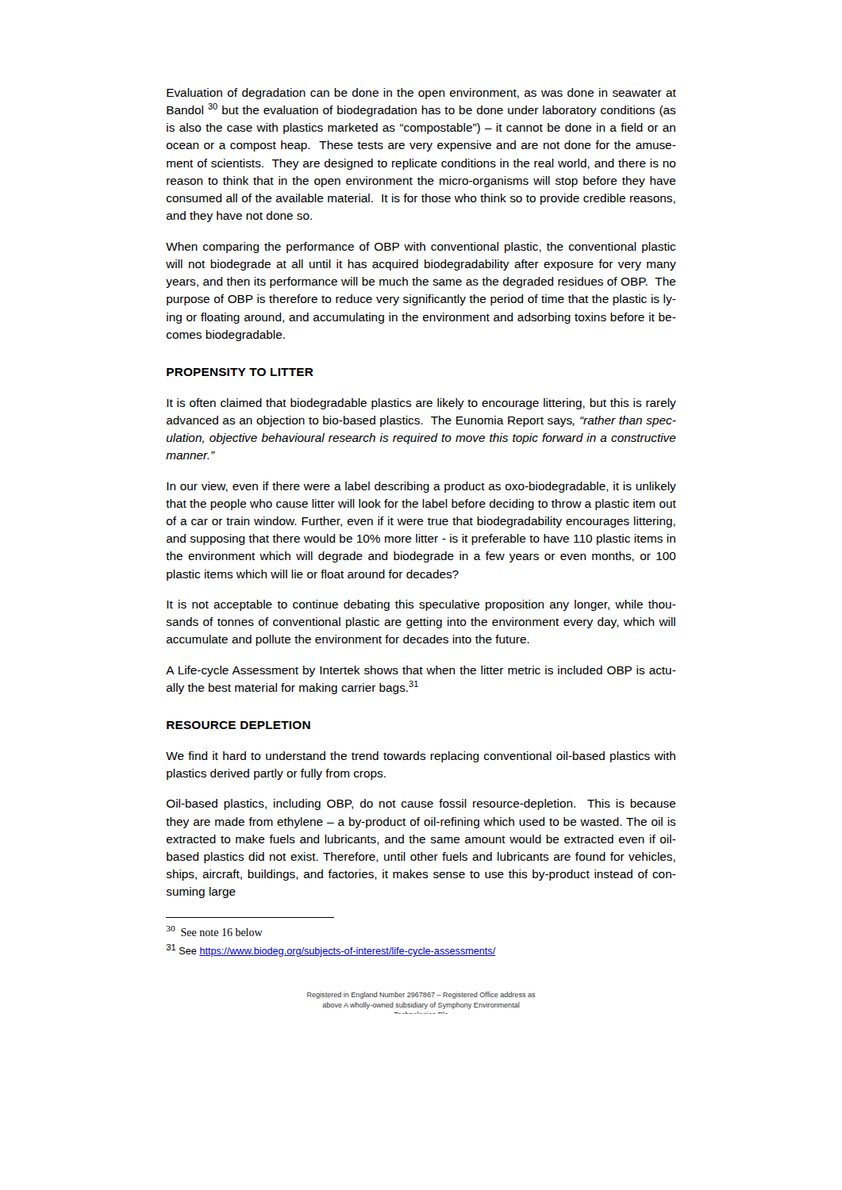Evaluation of degradation can be done in the open environment, as was done in seawater at Bandol 30 but the evaluation of biodegradation has to be done under laboratory conditions (as is also the case with plastics marketed as “compostable”) – it cannot be done in a field or an ocean or a compost heap. These tests are very expensive and are not done for the amusement of scientists. They are designed to replicate conditions in the real world, and there is no reason to think that in the open environment the micro-organisms will stop before they have consumed all of the available material. It is for those who think so to provide credible reasons, and they have not done so.
When comparing the performance of OBP with conventional plastic, the conventional plastic will not biodegrade at all until it has acquired biodegradability after exposure for very many years, and then its performance will be much the same as the degraded residues of OBP. The purpose of OBP is therefore to reduce very significantly the period of time that the plastic is lying or floating around, and accumulating in the environment and adsorbing toxins before it becomes biodegradable.
PROPENSITY TO LITTER
It is often claimed that biodegradable plastics are likely to encourage littering, but this is rarely advanced as an objection to bio-based plastics. The Eunomia Report says, “rather than speculation, objective behavioural research is required to move this topic forward in a constructive manner.”
In our view, even if there were a label describing a product as oxo-biodegradable, it is unlikely that the people who cause litter will look for the label before deciding to throw a plastic item out of a car or train window. Further, even if it were true that biodegradability encourages littering, and supposing that there would be 10% more litter - is it preferable to have 110 plastic items in the environment which will degrade and biodegrade in a few years or even months, or 100 plastic items which will lie or float around for decades?
It is not acceptable to continue debating this speculative proposition any longer, while thousands of tonnes of conventional plastic are getting into the environment every day, which will accumulate and pollute the environment for decades into the future.
A Life-cycle Assessment by Intertek shows that when the litter metric is included OBP is actually the best material for making carrier bags.31
RESOURCE DEPLETION
We find it hard to understand the trend towards replacing conventional oil-based plastics with plastics derived partly or fully from crops.
Oil-based plastics, including OBP, do not cause fossil resource-depletion. This is because they are made from ethylene – a by-product of oil-refining which used to be wasted. The oil is extracted to make fuels and lubricants, and the same amount would be extracted even if oil-based plastics did not exist. Therefore, until other fuels and lubricants are found for vehicles, ships, aircraft, buildings, and factories, it makes sense to use this by-product instead of consuming large
30 See note 16 below
31 See https://www.biodeg.org/subjects-of-interest/life-cycle-assessments/
Registered in England Number 2967867 – Registered Office address as
above A wholly-owned subsidiary of Symphony Environmental
Technologies Plc